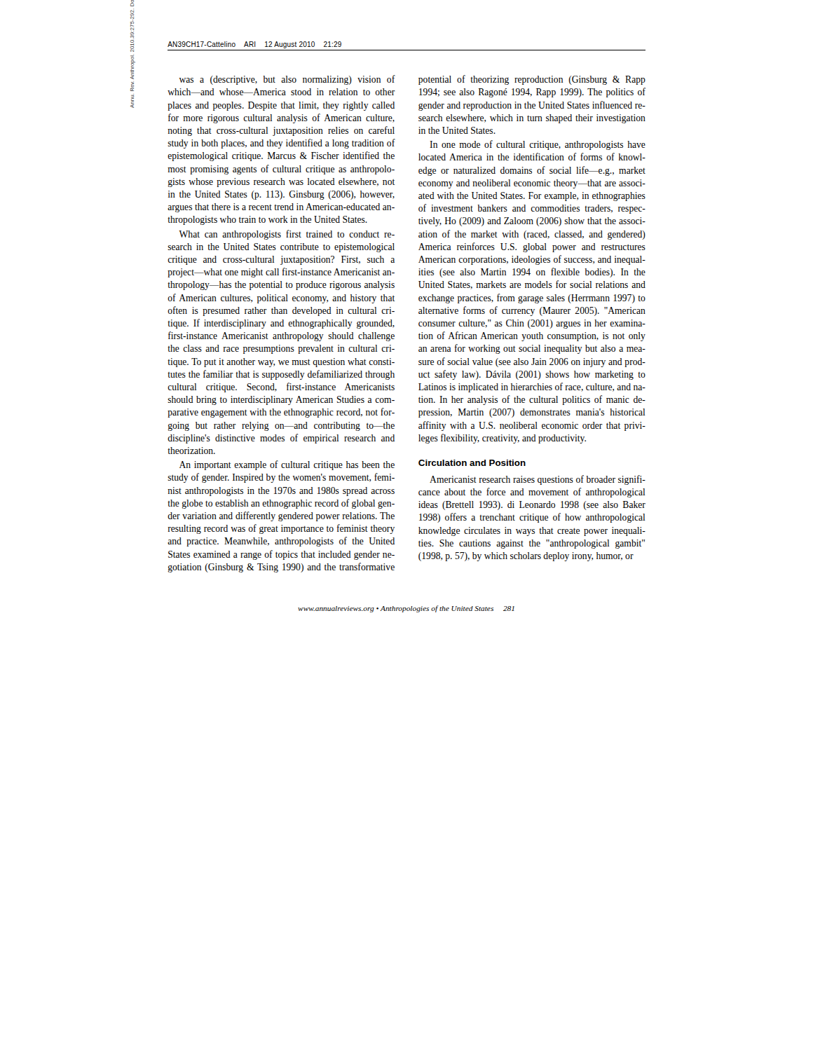AN39CH17-Cattelino ARI 12 August 2010 21:29
Annu. Rev. Anthropol. 2010.39:275-292. Downloaded from www.annualreviews.org Access provided by University of California - Irvine on 04/27/18. For personal use only.
was a (descriptive, but also normalizing) vision of which—and whose—America stood in relation to other places and peoples. Despite that limit, they rightly called for more rigorous cultural analysis of American culture, noting that cross-cultural juxtaposition relies on careful study in both places, and they identified a long tradition of epistemological critique. Marcus & Fischer identified the most promising agents of cultural critique as anthropologists whose previous research was located elsewhere, not in the United States (p. 113). Ginsburg (2006), however, argues that there is a recent trend in American-educated anthropologists who train to work in the United States.
What can anthropologists first trained to conduct research in the United States contribute to epistemological critique and cross-cultural juxtaposition? First, such a project—what one might call first-instance Americanist anthropology—has the potential to produce rigorous analysis of American cultures, political economy, and history that often is presumed rather than developed in cultural critique. If interdisciplinary and ethnographically grounded, first-instance Americanist anthropology should challenge the class and race presumptions prevalent in cultural critique. To put it another way, we must question what constitutes the familiar that is supposedly defamiliarized through cultural critique. Second, first-instance Americanists should bring to interdisciplinary American Studies a comparative engagement with the ethnographic record, not forgoing but rather relying on—and contributing to—the discipline's distinctive modes of empirical research and theorization.
An important example of cultural critique has been the study of gender. Inspired by the women's movement, feminist anthropologists in the 1970s and 1980s spread across the globe to establish an ethnographic record of global gender variation and differently gendered power relations. The resulting record was of great importance to feminist theory and practice. Meanwhile, anthropologists of the United States examined a range of topics that included gender negotiation (Ginsburg & Tsing 1990) and the transformative potential of theorizing reproduction (Ginsburg & Rapp 1994; see also Ragoné 1994, Rapp 1999). The politics of gender and reproduction in the United States influenced research elsewhere, which in turn shaped their investigation in the United States.
In one mode of cultural critique, anthropologists have located America in the identification of forms of knowledge or naturalized domains of social life—e.g., market economy and neoliberal economic theory—that are associated with the United States. For example, in ethnographies of investment bankers and commodities traders, respectively, Ho (2009) and Zaloom (2006) show that the association of the market with (raced, classed, and gendered) America reinforces U.S. global power and restructures American corporations, ideologies of success, and inequalities (see also Martin 1994 on flexible bodies). In the United States, markets are models for social relations and exchange practices, from garage sales (Herrmann 1997) to alternative forms of currency (Maurer 2005). "American consumer culture," as Chin (2001) argues in her examination of African American youth consumption, is not only an arena for working out social inequality but also a measure of social value (see also Jain 2006 on injury and product safety law). Dávila (2001) shows how marketing to Latinos is implicated in hierarchies of race, culture, and nation. In her analysis of the cultural politics of manic depression, Martin (2007) demonstrates mania's historical affinity with a U.S. neoliberal economic order that privileges flexibility, creativity, and productivity.
Circulation and Position
Americanist research raises questions of broader significance about the force and movement of anthropological ideas (Brettell 1993). di Leonardo 1998 (see also Baker 1998) offers a trenchant critique of how anthropological knowledge circulates in ways that create power inequalities. She cautions against the "anthropological gambit" (1998, p. 57), by which scholars deploy irony, humor, or
www.annualreviews.org • Anthropologies of the United States281